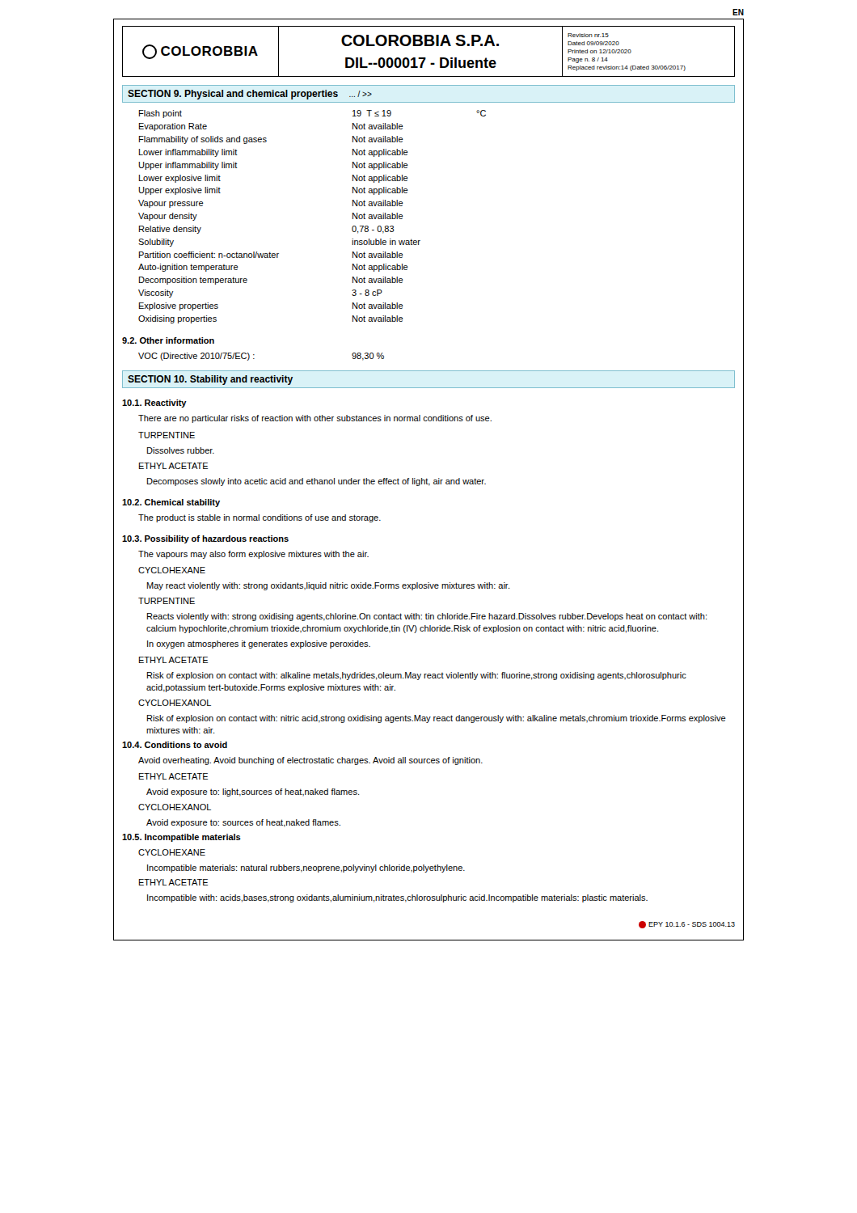EN
| COLOROBBIA | COLOROBBIA S.P.A. DIL--000017 - Diluente | Revision nr.15 Dated 09/09/2020 Printed on 12/10/2020 Page n. 8 / 14 Replaced revision:14 (Dated 30/06/2017) |
SECTION 9. Physical and chemical properties ... / >>
| Flash point | 19 T ≤ 19 | °C |
| Evaporation Rate | Not available | |
| Flammability of solids and gases | Not available | |
| Lower inflammability limit | Not applicable | |
| Upper inflammability limit | Not applicable | |
| Lower explosive limit | Not applicable | |
| Upper explosive limit | Not applicable | |
| Vapour pressure | Not available | |
| Vapour density | Not available | |
| Relative density | 0,78 - 0,83 | |
| Solubility | insoluble in water | |
| Partition coefficient: n-octanol/water | Not available | |
| Auto-ignition temperature | Not applicable | |
| Decomposition temperature | Not available | |
| Viscosity | 3 - 8 cP | |
| Explosive properties | Not available | |
| Oxidising properties | Not available | |
9.2. Other information
| VOC (Directive 2010/75/EC) : | 98,30 % |
SECTION 10. Stability and reactivity
10.1. Reactivity
There are no particular risks of reaction with other substances in normal conditions of use.
TURPENTINE
Dissolves rubber.
ETHYL ACETATE
Decomposes slowly into acetic acid and ethanol under the effect of light, air and water.
10.2. Chemical stability
The product is stable in normal conditions of use and storage.
10.3. Possibility of hazardous reactions
The vapours may also form explosive mixtures with the air.
CYCLOHEXANE
May react violently with: strong oxidants,liquid nitric oxide.Forms explosive mixtures with: air.
TURPENTINE
Reacts violently with: strong oxidising agents,chlorine.On contact with: tin chloride.Fire hazard.Dissolves rubber.Develops heat on contact with: calcium hypochlorite,chromium trioxide,chromium oxychloride,tin (IV) chloride.Risk of explosion on contact with: nitric acid,fluorine.
In oxygen atmospheres it generates explosive peroxides.
ETHYL ACETATE
Risk of explosion on contact with: alkaline metals,hydrides,oleum.May react violently with: fluorine,strong oxidising agents,chlorosulphuric acid,potassium tert-butoxide.Forms explosive mixtures with: air.
CYCLOHEXANOL
Risk of explosion on contact with: nitric acid,strong oxidising agents.May react dangerously with: alkaline metals,chromium trioxide.Forms explosive mixtures with: air.
10.4. Conditions to avoid
Avoid overheating. Avoid bunching of electrostatic charges. Avoid all sources of ignition.
ETHYL ACETATE
Avoid exposure to: light,sources of heat,naked flames.
CYCLOHEXANOL
Avoid exposure to: sources of heat,naked flames.
10.5. Incompatible materials
CYCLOHEXANE
Incompatible materials: natural rubbers,neoprene,polyvinyl chloride,polyethylene.
ETHYL ACETATE
Incompatible with: acids,bases,strong oxidants,aluminium,nitrates,chlorosulphuric acid.Incompatible materials: plastic materials.
EPY 10.1.6 - SDS 1004.13